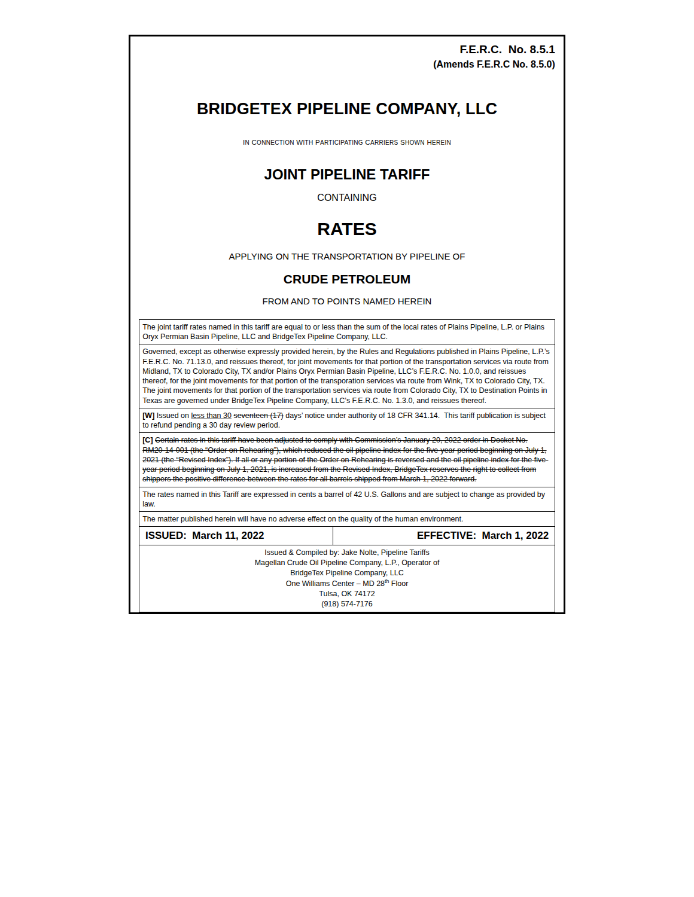F.E.R.C. No. 8.5.1
(Amends F.E.R.C No. 8.5.0)
BRIDGETEX PIPELINE COMPANY, LLC
IN CONNECTION WITH PARTICIPATING CARRIERS SHOWN HEREIN
JOINT PIPELINE TARIFF
CONTAINING
RATES
APPLYING ON THE TRANSPORTATION BY PIPELINE OF
CRUDE PETROLEUM
FROM AND TO POINTS NAMED HEREIN
| The joint tariff rates named in this tariff are equal to or less than the sum of the local rates of Plains Pipeline, L.P. or Plains Oryx Permian Basin Pipeline, LLC and BridgeTex Pipeline Company, LLC. |
| Governed, except as otherwise expressly provided herein, by the Rules and Regulations published in Plains Pipeline, L.P.’s F.E.R.C. No. 71.13.0, and reissues thereof, for joint movements for that portion of the transportation services via route from Midland, TX to Colorado City, TX and/or Plains Oryx Permian Basin Pipeline, LLC’s F.E.R.C. No. 1.0.0, and reissues thereof, for the joint movements for that portion of the transporation services via route from Wink, TX to Colorado City, TX. The joint movements for that portion of the transportation services via route from Colorado City, TX to Destination Points in Texas are governed under BridgeTex Pipeline Company, LLC’s F.E.R.C. No. 1.3.0, and reissues thereof. |
| [W] Issued on less than 30 seventeen (17) days’ notice under authority of 18 CFR 341.14. This tariff publication is subject to refund pending a 30 day review period. |
| [C] Certain rates in this tariff have been adjusted to comply with Commission’s January 20, 2022 order in Docket No. RM20-14-001 (the “Order on Rehearing”), which reduced the oil pipeline index for the five-year period beginning on July 1, 2021 (the “Revised Index”). If all or any portion of the Order on Rehearing is reversed and the oil pipeline index for the five-year period beginning on July 1, 2021, is increased from the Revised Index, BridgeTex reserves the right to collect from shippers the positive difference between the rates for all barrels shipped from March 1, 2022 forward. |
| The rates named in this Tariff are expressed in cents a barrel of 42 U.S. Gallons and are subject to change as provided by law. |
| The matter published herein will have no adverse effect on the quality of the human environment. |
| ISSUED: March 11, 2022 | EFFECTIVE: March 1, 2022 |
| Issued & Compiled by: Jake Nolte, Pipeline Tariffs Magellan Crude Oil Pipeline Company, L.P., Operator of BridgeTex Pipeline Company, LLC One Williams Center – MD 28 th Floor Tulsa, OK 74172 (918) 574-7176 |